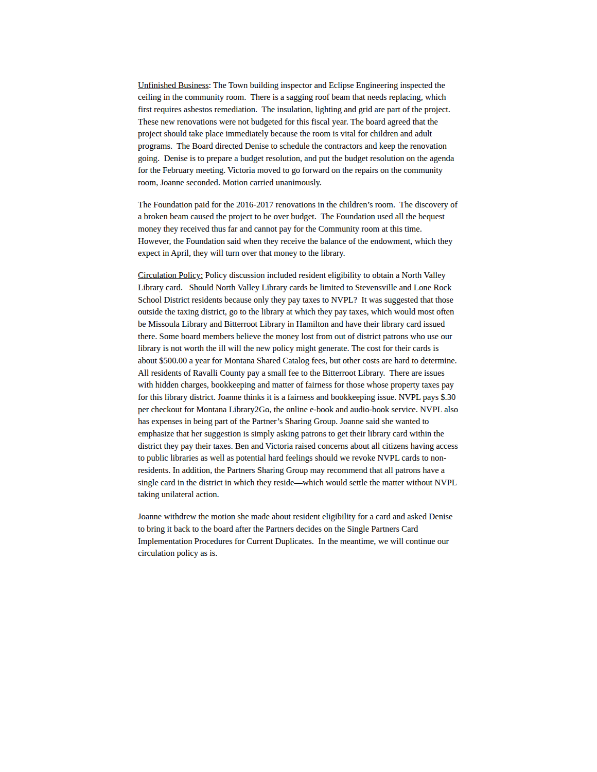Unfinished Business: The Town building inspector and Eclipse Engineering inspected the ceiling in the community room. There is a sagging roof beam that needs replacing, which first requires asbestos remediation. The insulation, lighting and grid are part of the project. These new renovations were not budgeted for this fiscal year. The board agreed that the project should take place immediately because the room is vital for children and adult programs. The Board directed Denise to schedule the contractors and keep the renovation going. Denise is to prepare a budget resolution, and put the budget resolution on the agenda for the February meeting. Victoria moved to go forward on the repairs on the community room, Joanne seconded. Motion carried unanimously.
The Foundation paid for the 2016-2017 renovations in the children’s room. The discovery of a broken beam caused the project to be over budget. The Foundation used all the bequest money they received thus far and cannot pay for the Community room at this time. However, the Foundation said when they receive the balance of the endowment, which they expect in April, they will turn over that money to the library.
Circulation Policy: Policy discussion included resident eligibility to obtain a North Valley Library card. Should North Valley Library cards be limited to Stevensville and Lone Rock School District residents because only they pay taxes to NVPL? It was suggested that those outside the taxing district, go to the library at which they pay taxes, which would most often be Missoula Library and Bitterroot Library in Hamilton and have their library card issued there. Some board members believe the money lost from out of district patrons who use our library is not worth the ill will the new policy might generate. The cost for their cards is about $500.00 a year for Montana Shared Catalog fees, but other costs are hard to determine. All residents of Ravalli County pay a small fee to the Bitterroot Library. There are issues with hidden charges, bookkeeping and matter of fairness for those whose property taxes pay for this library district. Joanne thinks it is a fairness and bookkeeping issue. NVPL pays $.30 per checkout for Montana Library2Go, the online e-book and audio-book service. NVPL also has expenses in being part of the Partner’s Sharing Group. Joanne said she wanted to emphasize that her suggestion is simply asking patrons to get their library card within the district they pay their taxes. Ben and Victoria raised concerns about all citizens having access to public libraries as well as potential hard feelings should we revoke NVPL cards to non-residents. In addition, the Partners Sharing Group may recommend that all patrons have a single card in the district in which they reside—which would settle the matter without NVPL taking unilateral action.
Joanne withdrew the motion she made about resident eligibility for a card and asked Denise to bring it back to the board after the Partners decides on the Single Partners Card Implementation Procedures for Current Duplicates. In the meantime, we will continue our circulation policy as is.